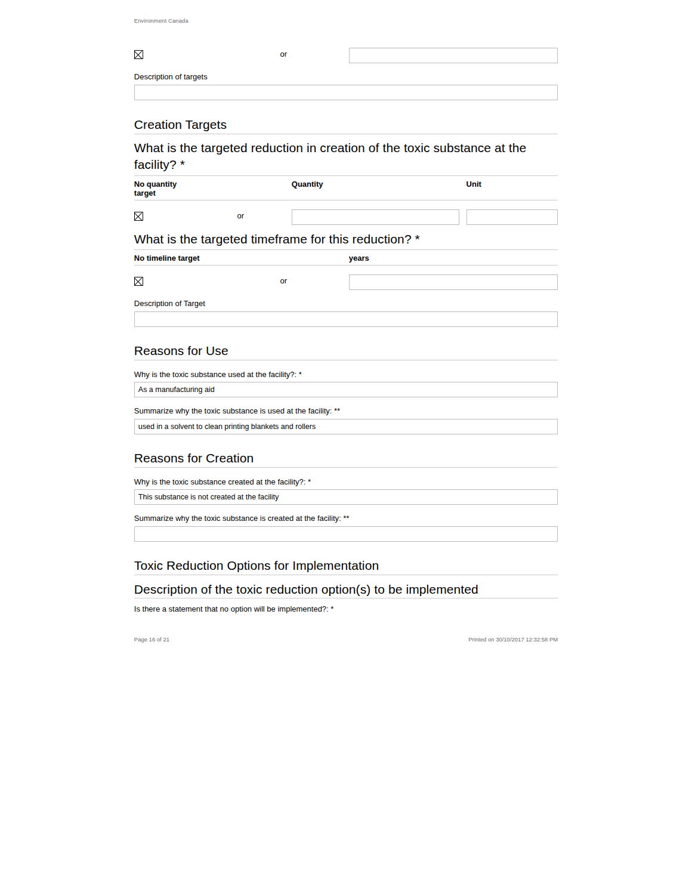Environment Canada
or
Description of targets
Creation Targets
What is the targeted reduction in creation of the toxic substance at the facility? *
No quantity
target
Quantity
Unit
or
What is the targeted timeframe for this reduction? *
No timeline target
years
or
Description of Target
Reasons for Use
Why is the toxic substance used at the facility?: *
As a manufacturing aid
Summarize why the toxic substance is used at the facility: **
used in a solvent to clean printing blankets and rollers
Reasons for Creation
Why is the toxic substance created at the facility?: *
This substance is not created at the facility
Summarize why the toxic substance is created at the facility: **
Toxic Reduction Options for Implementation
Description of the toxic reduction option(s) to be implemented
Is there a statement that no option will be implemented?: *
Page 16 of 21
Printed on 30/10/2017 12:32:58 PM